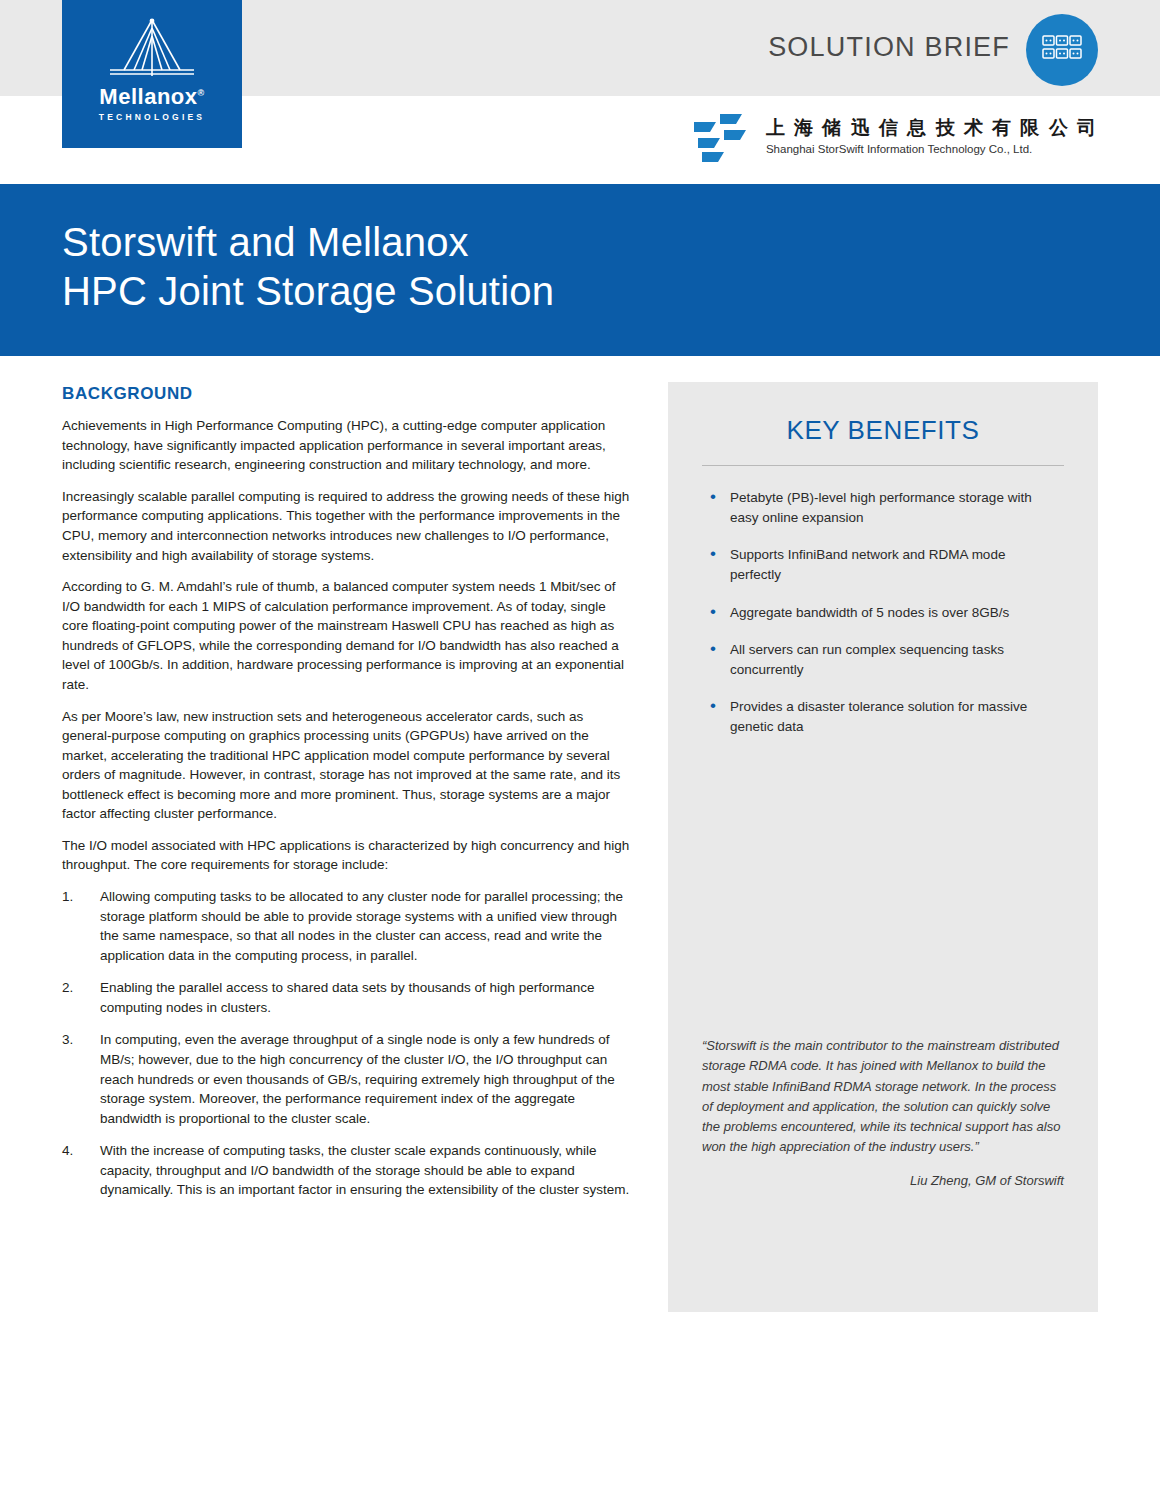Mellanox®
TECHNOLOGIES
SOLUTION BRIEF
上 海 储 迅 信 息 技 术 有 限 公 司
Shanghai StorSwift Information Technology Co., Ltd.
Storswift and Mellanox
HPC Joint Storage Solution
Background
Achievements in High Performance Computing (HPC), a cutting-edge computer application technology, have significantly impacted application performance in several important areas, including scientific research, engineering construction and military technology, and more.
Increasingly scalable parallel computing is required to address the growing needs of these high performance computing applications. This together with the performance improvements in the CPU, memory and interconnection networks introduces new challenges to I/O performance, extensibility and high availability of storage systems.
According to G. M. Amdahl’s rule of thumb, a balanced computer system needs 1 Mbit/sec of I/O bandwidth for each 1 MIPS of calculation performance improvement. As of today, single core floating-point computing power of the mainstream Haswell CPU has reached as high as hundreds of GFLOPS, while the corresponding demand for I/O bandwidth has also reached a level of 100Gb/s. In addition, hardware processing performance is improving at an exponential rate.
As per Moore’s law, new instruction sets and heterogeneous accelerator cards, such as general-purpose computing on graphics processing units (GPGPUs) have arrived on the market, accelerating the traditional HPC application model compute performance by several orders of magnitude. However, in contrast, storage has not improved at the same rate, and its bottleneck effect is becoming more and more prominent. Thus, storage systems are a major factor affecting cluster performance.
The I/O model associated with HPC applications is characterized by high concurrency and high throughput. The core requirements for storage include:
Allowing computing tasks to be allocated to any cluster node for parallel processing; the storage platform should be able to provide storage systems with a unified view through the same namespace, so that all nodes in the cluster can access, read and write the application data in the computing process, in parallel.
Enabling the parallel access to shared data sets by thousands of high performance computing nodes in clusters.
In computing, even the average throughput of a single node is only a few hundreds of MB/s; however, due to the high concurrency of the cluster I/O, the I/O throughput can reach hundreds or even thousands of GB/s, requiring extremely high throughput of the storage system. Moreover, the performance requirement index of the aggregate bandwidth is proportional to the cluster scale.
With the increase of computing tasks, the cluster scale expands continuously, while capacity, throughput and I/O bandwidth of the storage should be able to expand dynamically. This is an important factor in ensuring the extensibility of the cluster system.
KEY BENEFITS
Petabyte (PB)-level high performance storage with easy online expansion
Supports InfiniBand network and RDMA mode perfectly
Aggregate bandwidth of 5 nodes is over 8GB/s
All servers can run complex sequencing tasks concurrently
Provides a disaster tolerance solution for massive genetic data
“Storswift is the main contributor to the mainstream distributed storage RDMA code. It has joined with Mellanox to build the most stable InfiniBand RDMA storage network. In the process of deployment and application, the solution can quickly solve the problems encountered, while its technical support has also won the high appreciation of the industry users.”
Liu Zheng, GM of Storswift